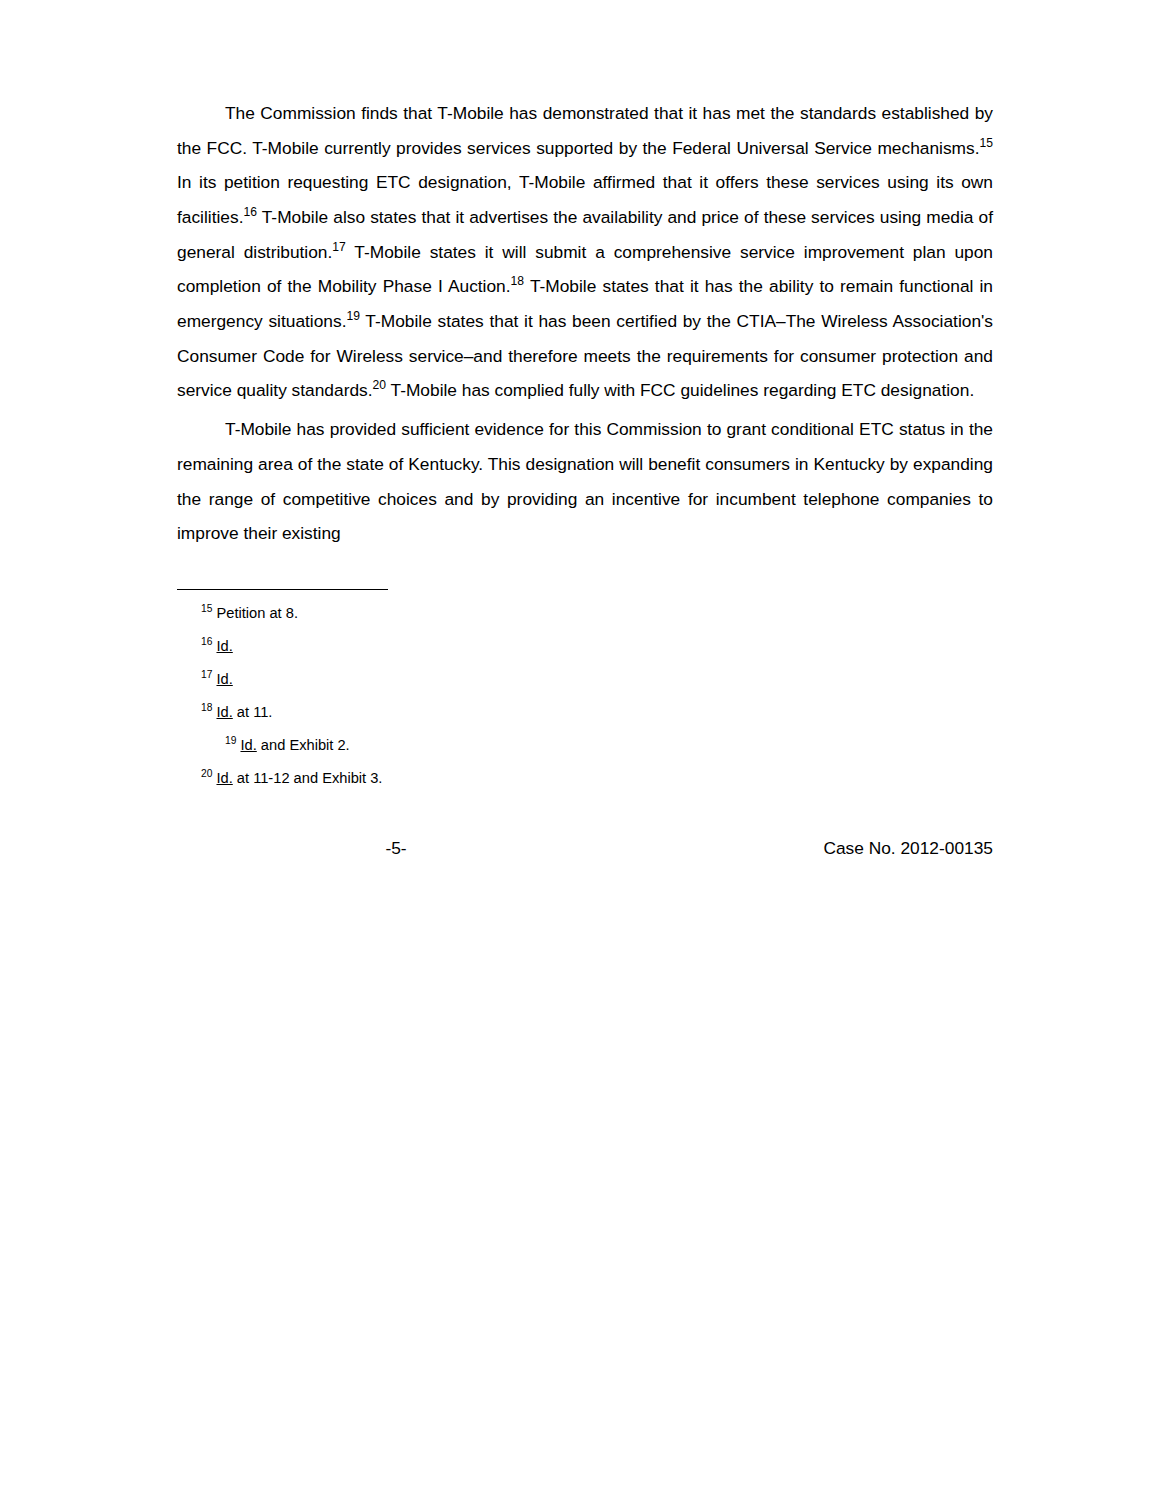The Commission finds that T-Mobile has demonstrated that it has met the standards established by the FCC. T-Mobile currently provides services supported by the Federal Universal Service mechanisms.15 In its petition requesting ETC designation, T-Mobile affirmed that it offers these services using its own facilities.16 T-Mobile also states that it advertises the availability and price of these services using media of general distribution.17 T-Mobile states it will submit a comprehensive service improvement plan upon completion of the Mobility Phase I Auction.18 T-Mobile states that it has the ability to remain functional in emergency situations.19 T-Mobile states that it has been certified by the CTIA–The Wireless Association's Consumer Code for Wireless service–and therefore meets the requirements for consumer protection and service quality standards.20 T-Mobile has complied fully with FCC guidelines regarding ETC designation.
T-Mobile has provided sufficient evidence for this Commission to grant conditional ETC status in the remaining area of the state of Kentucky. This designation will benefit consumers in Kentucky by expanding the range of competitive choices and by providing an incentive for incumbent telephone companies to improve their existing
15 Petition at 8.
16 Id.
17 Id.
18 Id. at 11.
19 Id. and Exhibit 2.
20 Id. at 11-12 and Exhibit 3.
-5- Case No. 2012-00135